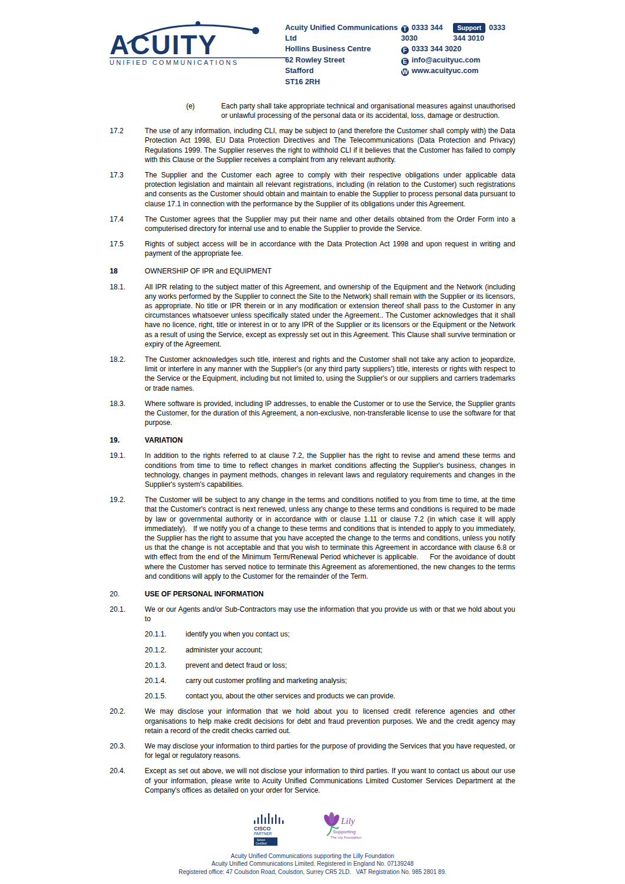ACUITY UNIFIED COMMUNICATIONS
Acuity Unified Communications Ltd
T0333 344 3030
Support 0333 344 3010
Hollins Business Centre
F0333 344 3020
62 Rowley Street
Einfo@acuityuc.com
Stafford
Wwww.acuityuc.com
ST16 2RH
(e)
Each party shall take appropriate technical and organisational measures against unauthorised or unlawful processing of the personal data or its accidental, loss, damage or destruction.
17.2
The use of any information, including CLI, may be subject to (and therefore the Customer shall comply with) the Data Protection Act 1998, EU Data Protection Directives and The Telecommunications (Data Protection and Privacy) Regulations 1999. The Supplier reserves the right to withhold CLI if it believes that the Customer has failed to comply with this Clause or the Supplier receives a complaint from any relevant authority.
17.3
The Supplier and the Customer each agree to comply with their respective obligations under applicable data protection legislation and maintain all relevant registrations, including (in relation to the Customer) such registrations and consents as the Customer should obtain and maintain to enable the Supplier to process personal data pursuant to clause 17.1 in connection with the performance by the Supplier of its obligations under this Agreement.
17.4
The Customer agrees that the Supplier may put their name and other details obtained from the Order Form into a computerised directory for internal use and to enable the Supplier to provide the Service.
17.5
Rights of subject access will be in accordance with the Data Protection Act 1998 and upon request in writing and payment of the appropriate fee.
18
OWNERSHIP OF IPR and EQUIPMENT
18.1.
All IPR relating to the subject matter of this Agreement, and ownership of the Equipment and the Network (including any works performed by the Supplier to connect the Site to the Network) shall remain with the Supplier or its licensors, as appropriate. No title or IPR therein or in any modification or extension thereof shall pass to the Customer in any circumstances whatsoever unless specifically stated under the Agreement.. The Customer acknowledges that it shall have no licence, right, title or interest in or to any IPR of the Supplier or its licensors or the Equipment or the Network as a result of using the Service, except as expressly set out in this Agreement. This Clause shall survive termination or expiry of the Agreement.
18.2.
The Customer acknowledges such title, interest and rights and the Customer shall not take any action to jeopardize, limit or interfere in any manner with the Supplier's (or any third party suppliers') title, interests or rights with respect to the Service or the Equipment, including but not limited to, using the Supplier's or our suppliers and carriers trademarks or trade names.
18.3.
Where software is provided, including IP addresses, to enable the Customer or to use the Service, the Supplier grants the Customer, for the duration of this Agreement, a non-exclusive, non-transferable license to use the software for that purpose.
19.
VARIATION
19.1.
In addition to the rights referred to at clause 7.2, the Supplier has the right to revise and amend these terms and conditions from time to time to reflect changes in market conditions affecting the Supplier's business, changes in technology, changes in payment methods, changes in relevant laws and regulatory requirements and changes in the Supplier's system's capabilities.
19.2.
The Customer will be subject to any change in the terms and conditions notified to you from time to time, at the time that the Customer's contract is next renewed, unless any change to these terms and conditions is required to be made by law or governmental authority or in accordance with or clause 1.11 or clause 7.2 (in which case it will apply immediately). If we notify you of a change to these terms and conditions that is intended to apply to you immediately, the Supplier has the right to assume that you have accepted the change to the terms and conditions, unless you notify us that the change is not acceptable and that you wish to terminate this Agreement in accordance with clause 6.8 or with effect from the end of the Minimum Term/Renewal Period whichever is applicable. For the avoidance of doubt where the Customer has served notice to terminate this Agreement as aforementioned, the new changes to the terms and conditions will apply to the Customer for the remainder of the Term.
20.
USE OF PERSONAL INFORMATION
20.1.
We or our Agents and/or Sub-Contractors may use the information that you provide us with or that we hold about you to
20.1.1.
identify you when you contact us;
20.1.2.
administer your account;
20.1.3.
prevent and detect fraud or loss;
20.1.4.
carry out customer profiling and marketing analysis;
20.1.5.
contact you, about the other services and products we can provide.
20.2.
We may disclose your information that we hold about you to licensed credit reference agencies and other organisations to help make credit decisions for debt and fraud prevention purposes. We and the credit agency may retain a record of the credit checks carried out.
20.3.
We may disclose your information to third parties for the purpose of providing the Services that you have requested, or for legal or regulatory reasons.
20.4.
Except as set out above, we will not disclose your information to third parties. If you want to contact us about our use of your information, please write to Acuity Unified Communications Limited Customer Services Department at the Company's offices as detailed on your order for Service.
CISCO PARTNER Select Certified Lily Supporting The Lily Foundation
Acuity Unified Communications supporting the Lilly Foundation
Acuity Unified Communications Limited. Registered in England No. 07139248
Registered office: 47 Coulsdon Road, Coulsdon, Surrey CR5 2LD. VAT Registration No. 985 2801 89.